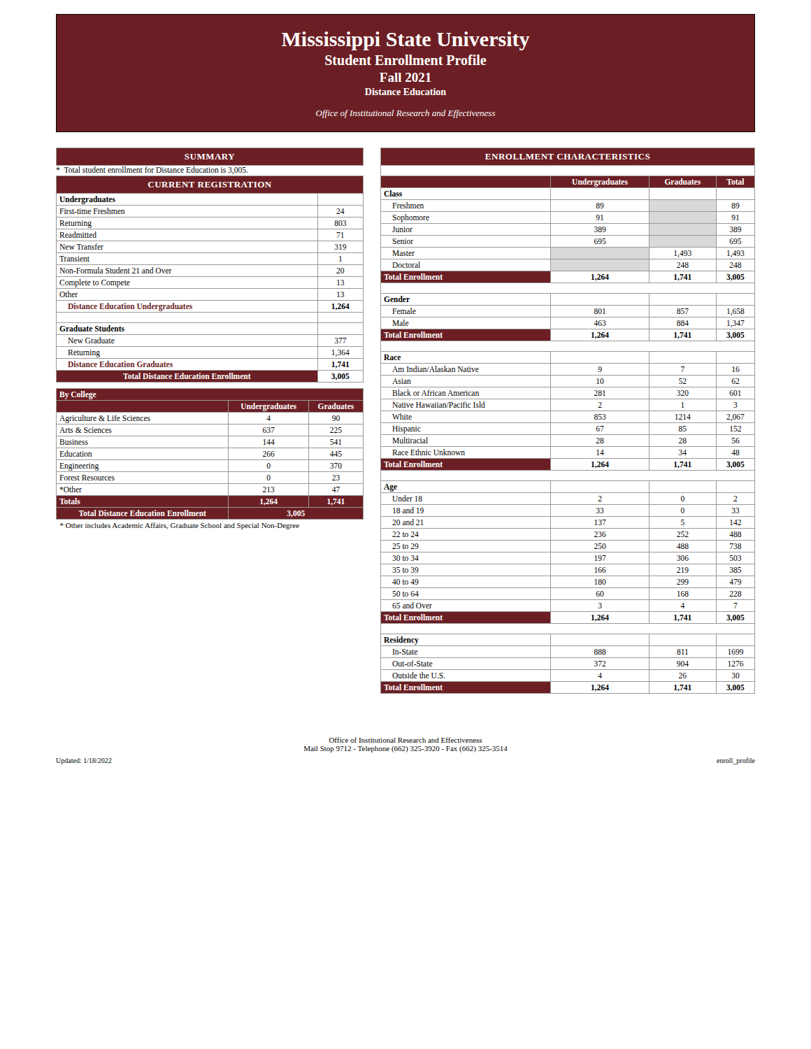Mississippi State University
Student Enrollment Profile
Fall 2021
Distance Education
Office of Institutional Research and Effectiveness
| SUMMARY |
| --- |
* Total student enrollment for Distance Education is 3,005.
| CURRENT REGISTRATION |
| --- |
| Undergraduates | |
| First-time Freshmen | 24 |
| Returning | 803 |
| Readmitted | 71 |
| New Transfer | 319 |
| Transient | 1 |
| Non-Formula Student 21 and Over | 20 |
| Complete to Compete | 13 |
| Other | 13 |
| Distance Education Undergraduates | 1,264 |
| Graduate Students | |
| New Graduate | 377 |
| Returning | 1,364 |
| Distance Education Graduates | 1,741 |
| Total Distance Education Enrollment | 3,005 |
| By College |
| | Undergraduates | Graduates |
| Agriculture & Life Sciences | 4 | 90 |
| Arts & Sciences | 637 | 225 |
| Business | 144 | 541 |
| Education | 266 | 445 |
| Engineering | 0 | 370 |
| Forest Resources | 0 | 23 |
| *Other | 213 | 47 |
| Totals | 1,264 | 1,741 |
| Total Distance Education Enrollment | 3,005 |
* Other includes Academic Affairs, Graduate School and Special Non-Degree
| ENROLLMENT CHARACTERISTICS |
| --- |
| | Undergraduates | Graduates | Total |
| Class | | | |
| Freshmen | 89 | | 89 |
| Sophomore | 91 | | 91 |
| Junior | 389 | | 389 |
| Senior | 695 | | 695 |
| Master | | 1,493 | 1,493 |
| Doctoral | | 248 | 248 |
| Total Enrollment | 1,264 | 1,741 | 3,005 |
| Gender | | | |
| Female | 801 | 857 | 1,658 |
| Male | 463 | 884 | 1,347 |
| Total Enrollment | 1,264 | 1,741 | 3,005 |
| Race | | | |
| Am Indian/Alaskan Native | 9 | 7 | 16 |
| Asian | 10 | 52 | 62 |
| Black or African American | 281 | 320 | 601 |
| Native Hawaiian/Pacific Isld | 2 | 1 | 3 |
| White | 853 | 1214 | 2,067 |
| Hispanic | 67 | 85 | 152 |
| Multiracial | 28 | 28 | 56 |
| Race Ethnic Unknown | 14 | 34 | 48 |
| Total Enrollment | 1,264 | 1,741 | 3,005 |
| Age | | | |
| Under 18 | 2 | 0 | 2 |
| 18 and 19 | 33 | 0 | 33 |
| 20 and 21 | 137 | 5 | 142 |
| 22 to 24 | 236 | 252 | 488 |
| 25 to 29 | 250 | 488 | 738 |
| 30 to 34 | 197 | 306 | 503 |
| 35 to 39 | 166 | 219 | 385 |
| 40 to 49 | 180 | 299 | 479 |
| 50 to 64 | 60 | 168 | 228 |
| 65 and Over | 3 | 4 | 7 |
| Total Enrollment | 1,264 | 1,741 | 3,005 |
| Residency | | | |
| In-State | 888 | 811 | 1699 |
| Out-of-State | 372 | 904 | 1276 |
| Outside the U.S. | 4 | 26 | 30 |
| Total Enrollment | 1,264 | 1,741 | 3,005 |
Office of Institutional Research and Effectiveness
Mail Stop 9712 - Telephone (662) 325-3920 - Fax (662) 325-3514
Updated: 1/18/2022 enroll_profile